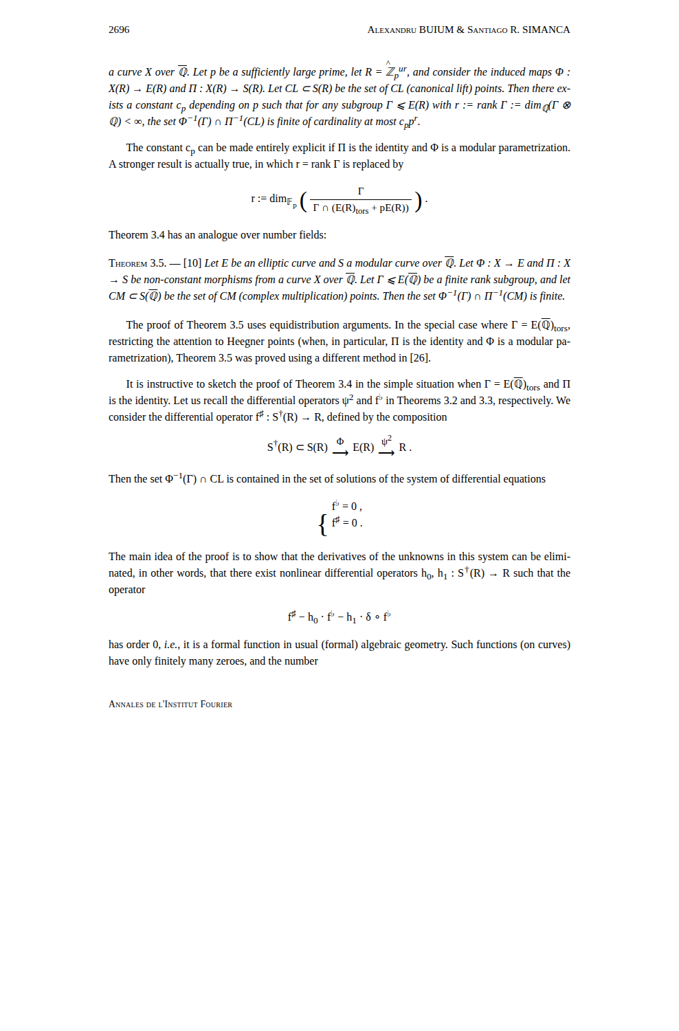2696 Alexandru BUIUM & Santiago R. SIMANCA
a curve X over ℚ. Let p be a sufficiently large prime, let R = ℤ^pur, and consider the induced maps Φ : X(R) → E(R) and Π : X(R) → S(R). Let CL ⊂ S(R) be the set of CL (canonical lift) points. Then there exists a constant cp depending on p such that for any subgroup Γ ⩽ E(R) with r := rank Γ := dimℚ(Γ ⊗ ℚ) < ∞, the set Φ−1(Γ) ∩ Π−1(CL) is finite of cardinality at most cppr.
The constant cp can be made entirely explicit if Π is the identity and Φ is a modular parametrization. A stronger result is actually true, in which r = rank Γ is replaced by
r := dim𝔽p ( Γ Γ ∩ (E(R)tors + pE(R)) ) .
Theorem 3.4 has an analogue over number fields:
Theorem 3.5. — [10] Let E be an elliptic curve and S a modular curve over ℚ. Let Φ : X → E and Π : X → S be non-constant morphisms from a curve X over ℚ. Let Γ ⩽ E(ℚ) be a finite rank subgroup, and let CM ⊂ S(ℚ) be the set of CM (complex multiplication) points. Then the set Φ−1(Γ) ∩ Π−1(CM) is finite.
The proof of Theorem 3.5 uses equidistribution arguments. In the special case where Γ = E(ℚ)tors, restricting the attention to Heegner points (when, in particular, Π is the identity and Φ is a modular parametrization), Theorem 3.5 was proved using a different method in [26].
It is instructive to sketch the proof of Theorem 3.4 in the simple situation when Γ = E(ℚ)tors and Π is the identity. Let us recall the differential operators ψ2 and f♭ in Theorems 3.2 and 3.3, respectively. We consider the differential operator f♯ : S†(R) → R, defined by the composition
S†(R) ⊂ S(R) Φ⟶ E(R) ψ2⟶ R .
Then the set Φ−1(Γ) ∩ CL is contained in the set of solutions of the system of differential equations
{ f♭ = 0 , f♯ = 0 .
The main idea of the proof is to show that the derivatives of the unknowns in this system can be eliminated, in other words, that there exist nonlinear differential operators h0, h1 : S†(R) → R such that the operator
f♯ − h0 · f♭ − h1 · δ ∘ f♭
has order 0, i.e., it is a formal function in usual (formal) algebraic geometry. Such functions (on curves) have only finitely many zeroes, and the number
Annales de l'Institut Fourier